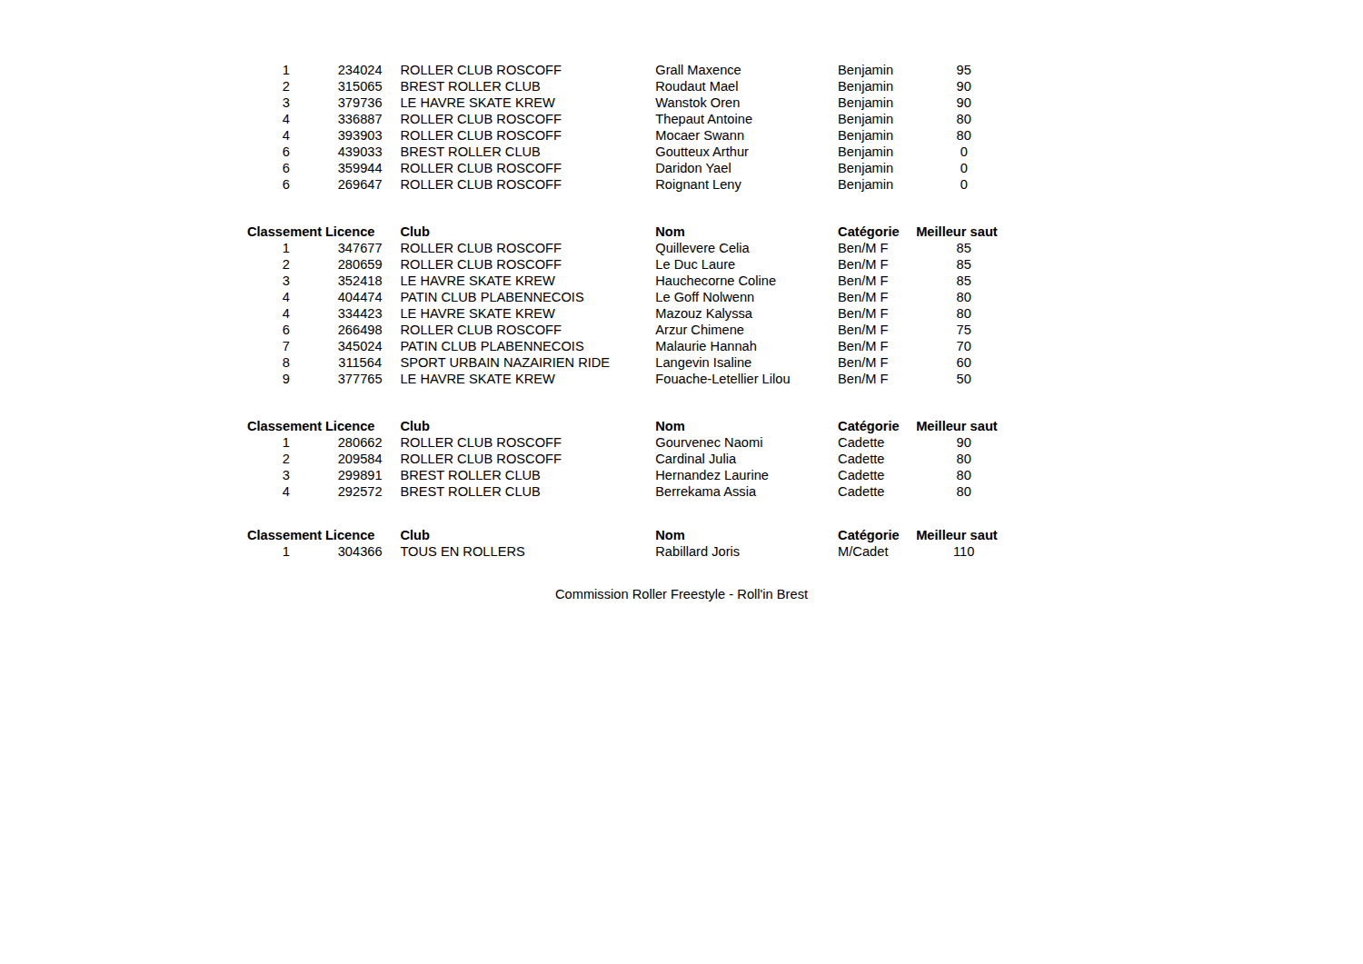| 1 | 234024 | ROLLER CLUB ROSCOFF | Grall Maxence | Benjamin | 95 | |
| 2 | 315065 | BREST ROLLER CLUB | Roudaut Mael | Benjamin | 90 | |
| 3 | 379736 | LE HAVRE SKATE KREW | Wanstok Oren | Benjamin | 90 | |
| 4 | 336887 | ROLLER CLUB ROSCOFF | Thepaut Antoine | Benjamin | 80 | |
| 4 | 393903 | ROLLER CLUB ROSCOFF | Mocaer Swann | Benjamin | 80 | |
| 6 | 439033 | BREST ROLLER CLUB | Goutteux Arthur | Benjamin | 0 | |
| 6 | 359944 | ROLLER CLUB ROSCOFF | Daridon Yael | Benjamin | 0 | |
| 6 | 269647 | ROLLER CLUB ROSCOFF | Roignant Leny | Benjamin | 0 | |
| Classement | Licence | Club | Nom | Catégorie | Meilleur saut | |
| 1 | 347677 | ROLLER CLUB ROSCOFF | Quillevere Celia | Ben/M F | 85 | |
| 2 | 280659 | ROLLER CLUB ROSCOFF | Le Duc Laure | Ben/M F | 85 | |
| 3 | 352418 | LE HAVRE SKATE KREW | Hauchecorne Coline | Ben/M F | 85 | |
| 4 | 404474 | PATIN CLUB PLABENNECOIS | Le Goff Nolwenn | Ben/M F | 80 | |
| 4 | 334423 | LE HAVRE SKATE KREW | Mazouz Kalyssa | Ben/M F | 80 | |
| 6 | 266498 | ROLLER CLUB ROSCOFF | Arzur Chimene | Ben/M F | 75 | |
| 7 | 345024 | PATIN CLUB PLABENNECOIS | Malaurie Hannah | Ben/M F | 70 | |
| 8 | 311564 | SPORT URBAIN NAZAIRIEN RIDE | Langevin Isaline | Ben/M F | 60 | |
| 9 | 377765 | LE HAVRE SKATE KREW | Fouache-Letellier Lilou | Ben/M F | 50 | |
| Classement | Licence | Club | Nom | Catégorie | Meilleur saut | |
| 1 | 280662 | ROLLER CLUB ROSCOFF | Gourvenec Naomi | Cadette | 90 | |
| 2 | 209584 | ROLLER CLUB ROSCOFF | Cardinal Julia | Cadette | 80 | |
| 3 | 299891 | BREST ROLLER CLUB | Hernandez Laurine | Cadette | 80 | |
| 4 | 292572 | BREST ROLLER CLUB | Berrekama Assia | Cadette | 80 | |
| Classement | Licence | Club | Nom | Catégorie | Meilleur saut | |
| 1 | 304366 | TOUS EN ROLLERS | Rabillard Joris | M/Cadet | 110 | |
Commission Roller Freestyle - Roll'in Brest